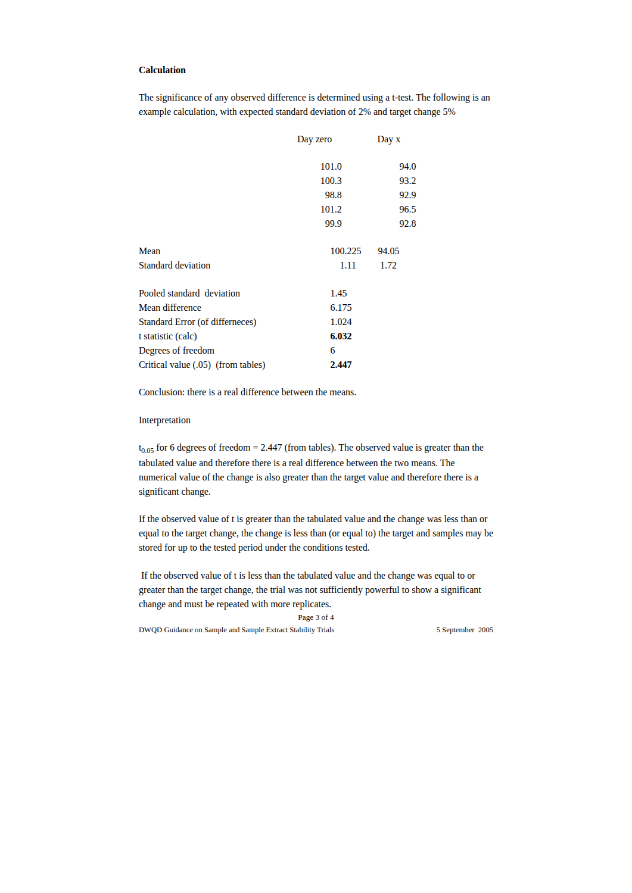Calculation
The significance of any observed difference is determined using a t-test. The following is an example calculation, with expected standard deviation of 2% and target change 5%
| Day zero | Day x |
| 101.0 | 94.0 |
| 100.3 | 93.2 |
| 98.8 | 92.9 |
| 101.2 | 96.5 |
| 99.9 | 92.8 |
| Mean | 100.225 94.05 |
| Standard deviation | 1.11 1.72 |
| Pooled standard deviation | 1.45 |
| Mean difference | 6.175 |
| Standard Error (of differneces) | 1.024 |
| t statistic (calc) | 6.032 |
| Degrees of freedom | 6 |
| Critical value (.05) (from tables) | 2.447 |
Conclusion: there is a real difference between the means.
Interpretation
t0.05 for 6 degrees of freedom = 2.447 (from tables). The observed value is greater than the tabulated value and therefore there is a real difference between the two means. The numerical value of the change is also greater than the target value and therefore there is a significant change.
If the observed value of t is greater than the tabulated value and the change was less than or equal to the target change, the change is less than (or equal to) the target and samples may be stored for up to the tested period under the conditions tested.
If the observed value of t is less than the tabulated value and the change was equal to or greater than the target change, the trial was not sufficiently powerful to show a significant change and must be repeated with more replicates.
Page 3 of 4
DWQD Guidance on Sample and Sample Extract Stability Trials 5 September 2005